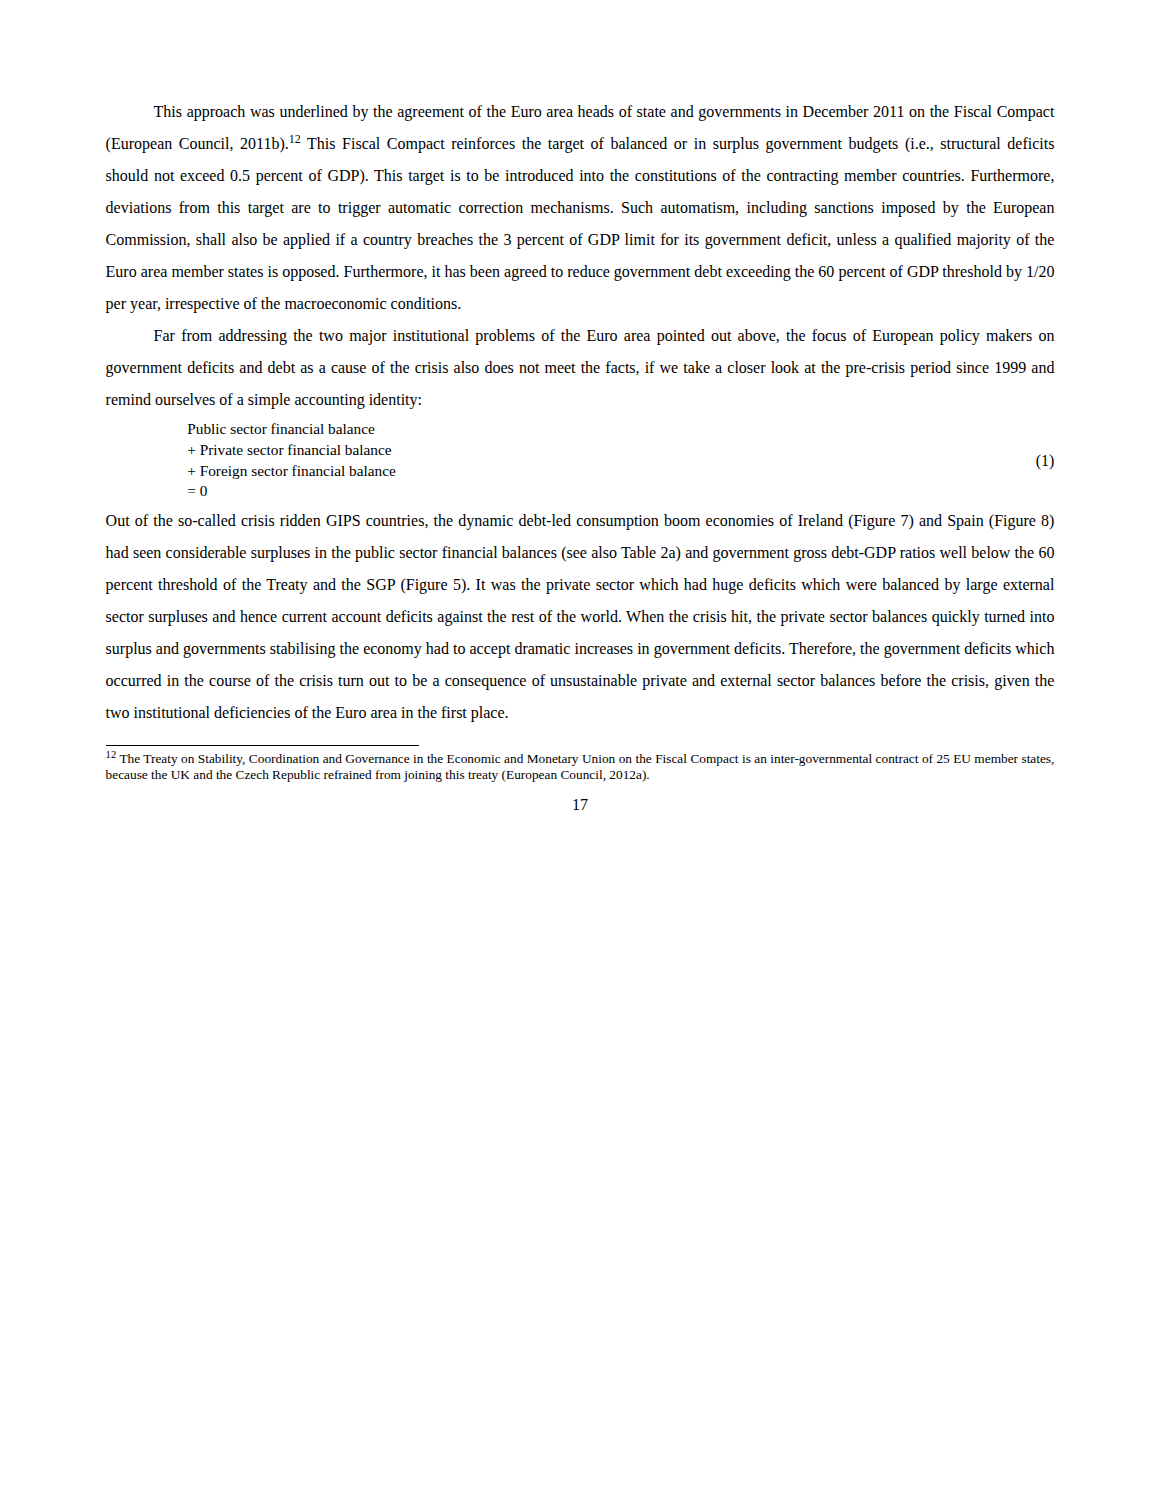This approach was underlined by the agreement of the Euro area heads of state and governments in December 2011 on the Fiscal Compact (European Council, 2011b).12 This Fiscal Compact reinforces the target of balanced or in surplus government budgets (i.e., structural deficits should not exceed 0.5 percent of GDP). This target is to be introduced into the constitutions of the contracting member countries. Furthermore, deviations from this target are to trigger automatic correction mechanisms. Such automatism, including sanctions imposed by the European Commission, shall also be applied if a country breaches the 3 percent of GDP limit for its government deficit, unless a qualified majority of the Euro area member states is opposed. Furthermore, it has been agreed to reduce government debt exceeding the 60 percent of GDP threshold by 1/20 per year, irrespective of the macroeconomic conditions.
Far from addressing the two major institutional problems of the Euro area pointed out above, the focus of European policy makers on government deficits and debt as a cause of the crisis also does not meet the facts, if we take a closer look at the pre-crisis period since 1999 and remind ourselves of a simple accounting identity:
Public sector financial balance
+ Private sector financial balance
+ Foreign sector financial balance
= 0
(1)
Out of the so-called crisis ridden GIPS countries, the dynamic debt-led consumption boom economies of Ireland (Figure 7) and Spain (Figure 8) had seen considerable surpluses in the public sector financial balances (see also Table 2a) and government gross debt-GDP ratios well below the 60 percent threshold of the Treaty and the SGP (Figure 5). It was the private sector which had huge deficits which were balanced by large external sector surpluses and hence current account deficits against the rest of the world. When the crisis hit, the private sector balances quickly turned into surplus and governments stabilising the economy had to accept dramatic increases in government deficits. Therefore, the government deficits which occurred in the course of the crisis turn out to be a consequence of unsustainable private and external sector balances before the crisis, given the two institutional deficiencies of the Euro area in the first place.
12 The Treaty on Stability, Coordination and Governance in the Economic and Monetary Union on the Fiscal Compact is an inter-governmental contract of 25 EU member states, because the UK and the Czech Republic refrained from joining this treaty (European Council, 2012a).
17